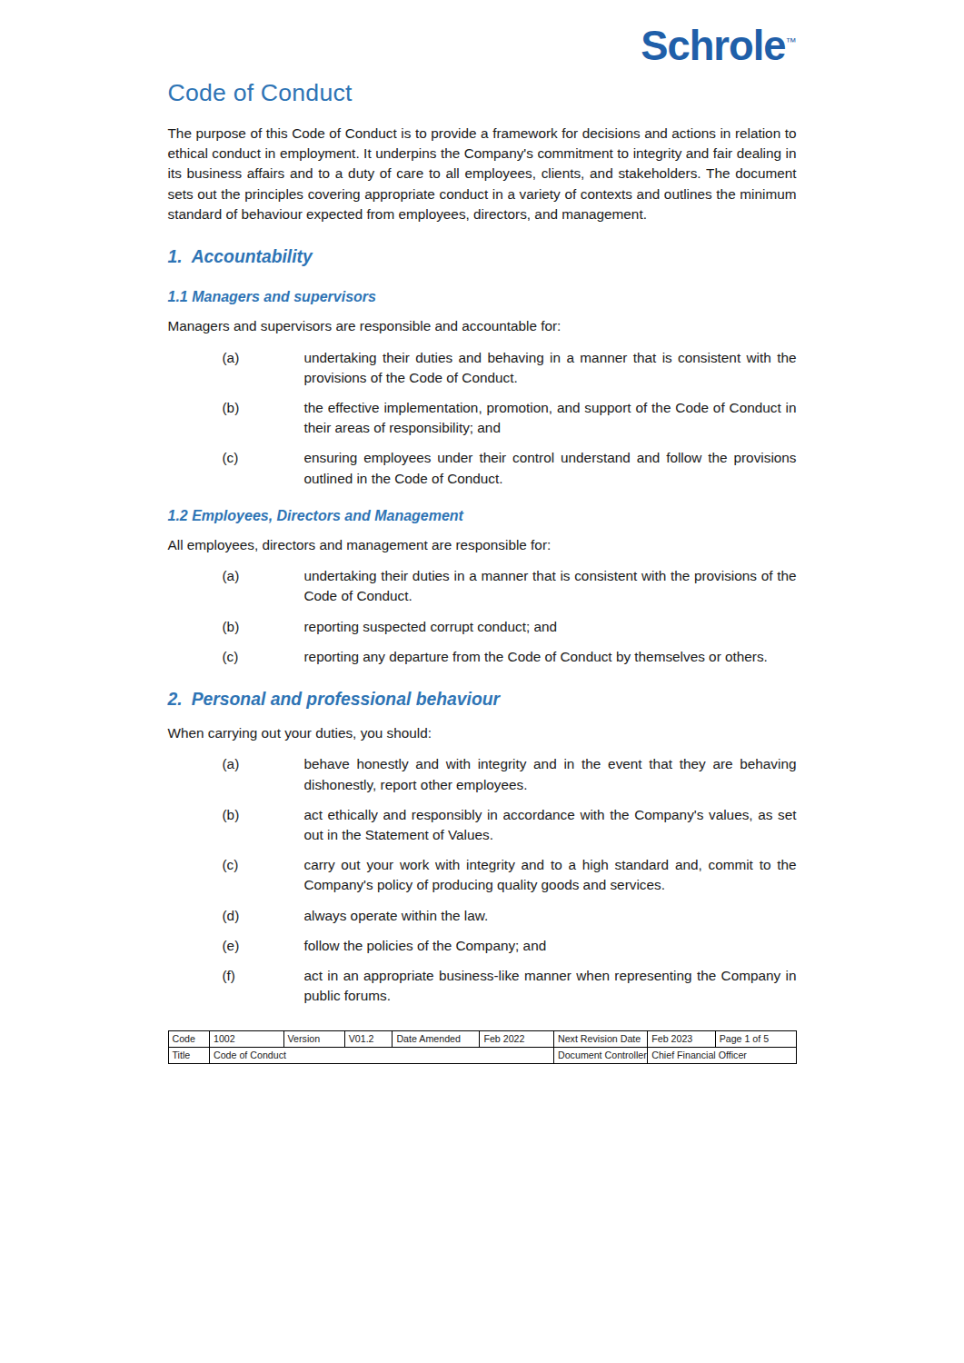Schrole™
Code of Conduct
The purpose of this Code of Conduct is to provide a framework for decisions and actions in relation to ethical conduct in employment. It underpins the Company's commitment to integrity and fair dealing in its business affairs and to a duty of care to all employees, clients, and stakeholders. The document sets out the principles covering appropriate conduct in a variety of contexts and outlines the minimum standard of behaviour expected from employees, directors, and management.
1. Accountability
1.1 Managers and supervisors
Managers and supervisors are responsible and accountable for:
(a) undertaking their duties and behaving in a manner that is consistent with the provisions of the Code of Conduct.
(b) the effective implementation, promotion, and support of the Code of Conduct in their areas of responsibility; and
(c) ensuring employees under their control understand and follow the provisions outlined in the Code of Conduct.
1.2 Employees, Directors and Management
All employees, directors and management are responsible for:
(a) undertaking their duties in a manner that is consistent with the provisions of the Code of Conduct.
(b) reporting suspected corrupt conduct; and
(c) reporting any departure from the Code of Conduct by themselves or others.
2. Personal and professional behaviour
When carrying out your duties, you should:
(a) behave honestly and with integrity and in the event that they are behaving dishonestly, report other employees.
(b) act ethically and responsibly in accordance with the Company's values, as set out in the Statement of Values.
(c) carry out your work with integrity and to a high standard and, commit to the Company's policy of producing quality goods and services.
(d) always operate within the law.
(e) follow the policies of the Company; and
(f) act in an appropriate business-like manner when representing the Company in public forums.
| Code | 1002 | Version | V01.2 | Date Amended | Feb 2022 | Next Revision Date | Feb 2023 | Page 1 of 5 |
| Title | Code of Conduct | Document Controller | Chief Financial Officer |